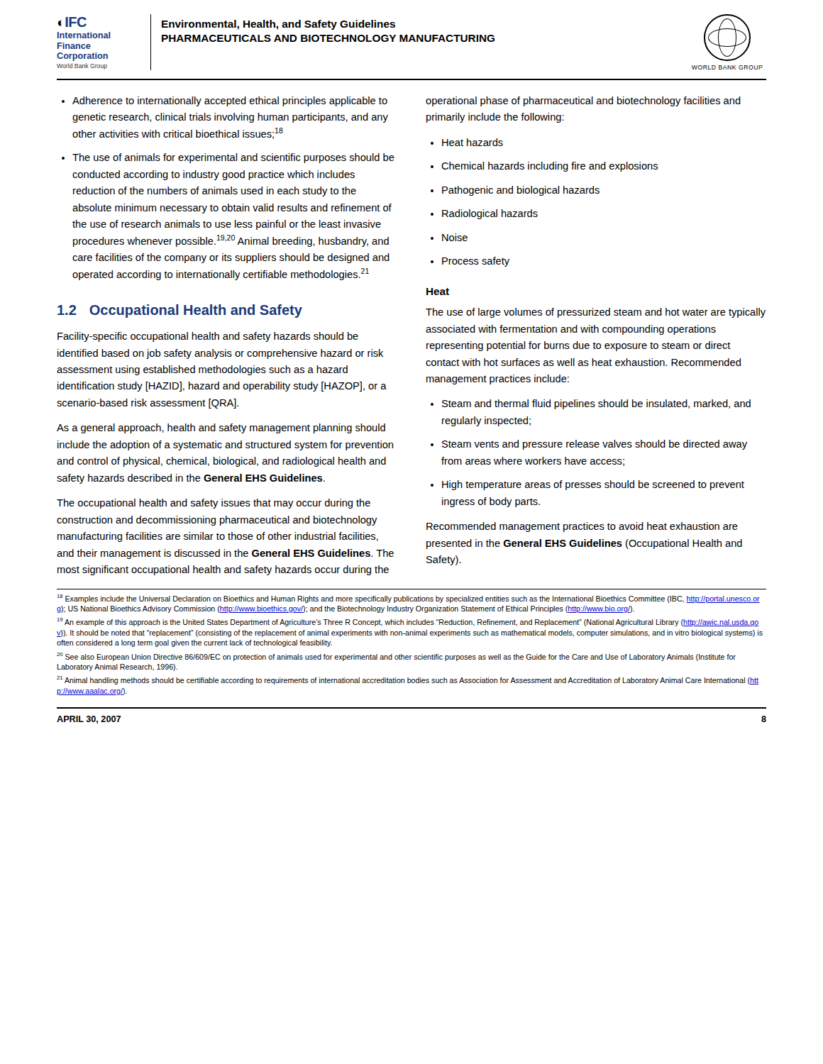◐IFC
International
Finance
Corporation
World Bank Group
Environmental, Health, and Safety Guidelines
PHARMACEUTICALS AND BIOTECHNOLOGY MANUFACTURING
WORLD BANK GROUP
Adherence to internationally accepted ethical principles applicable to genetic research, clinical trials involving human participants, and any other activities with critical bioethical issues;18
The use of animals for experimental and scientific purposes should be conducted according to industry good practice which includes reduction of the numbers of animals used in each study to the absolute minimum necessary to obtain valid results and refinement of the use of research animals to use less painful or the least invasive procedures whenever possible.19,20 Animal breeding, husbandry, and care facilities of the company or its suppliers should be designed and operated according to internationally certifiable methodologies.21
1.2 Occupational Health and Safety
Facility-specific occupational health and safety hazards should be identified based on job safety analysis or comprehensive hazard or risk assessment using established methodologies such as a hazard identification study [HAZID], hazard and operability study [HAZOP], or a scenario-based risk assessment [QRA].
As a general approach, health and safety management planning should include the adoption of a systematic and structured system for prevention and control of physical, chemical, biological, and radiological health and safety hazards described in the General EHS Guidelines.
The occupational health and safety issues that may occur during the construction and decommissioning pharmaceutical and biotechnology manufacturing facilities are similar to those of other industrial facilities, and their management is discussed in the General EHS Guidelines. The most significant occupational health and safety hazards occur during the operational phase of pharmaceutical and biotechnology facilities and primarily include the following:
Heat hazards
Chemical hazards including fire and explosions
Pathogenic and biological hazards
Radiological hazards
Noise
Process safety
Heat
The use of large volumes of pressurized steam and hot water are typically associated with fermentation and with compounding operations representing potential for burns due to exposure to steam or direct contact with hot surfaces as well as heat exhaustion. Recommended management practices include:
Steam and thermal fluid pipelines should be insulated, marked, and regularly inspected;
Steam vents and pressure release valves should be directed away from areas where workers have access;
High temperature areas of presses should be screened to prevent ingress of body parts.
Recommended management practices to avoid heat exhaustion are presented in the General EHS Guidelines (Occupational Health and Safety).
18 Examples include the Universal Declaration on Bioethics and Human Rights and more specifically publications by specialized entities such as the International Bioethics Committee (IBC, http://portal.unesco.org); US National Bioethics Advisory Commission (http://www.bioethics.gov/); and the Biotechnology Industry Organization Statement of Ethical Principles (http://www.bio.org/).
19 An example of this approach is the United States Department of Agriculture’s Three R Concept, which includes “Reduction, Refinement, and Replacement” (National Agricultural Library (http://awic.nal.usda.gov)). It should be noted that “replacement” (consisting of the replacement of animal experiments with non-animal experiments such as mathematical models, computer simulations, and in vitro biological systems) is often considered a long term goal given the current lack of technological feasibility.
20 See also European Union Directive 86/609/EC on protection of animals used for experimental and other scientific purposes as well as the Guide for the Care and Use of Laboratory Animals (Institute for Laboratory Animal Research, 1996).
21 Animal handling methods should be certifiable according to requirements of international accreditation bodies such as Association for Assessment and Accreditation of Laboratory Animal Care International (http://www.aaalac.org/).
APRIL 30, 2007 8